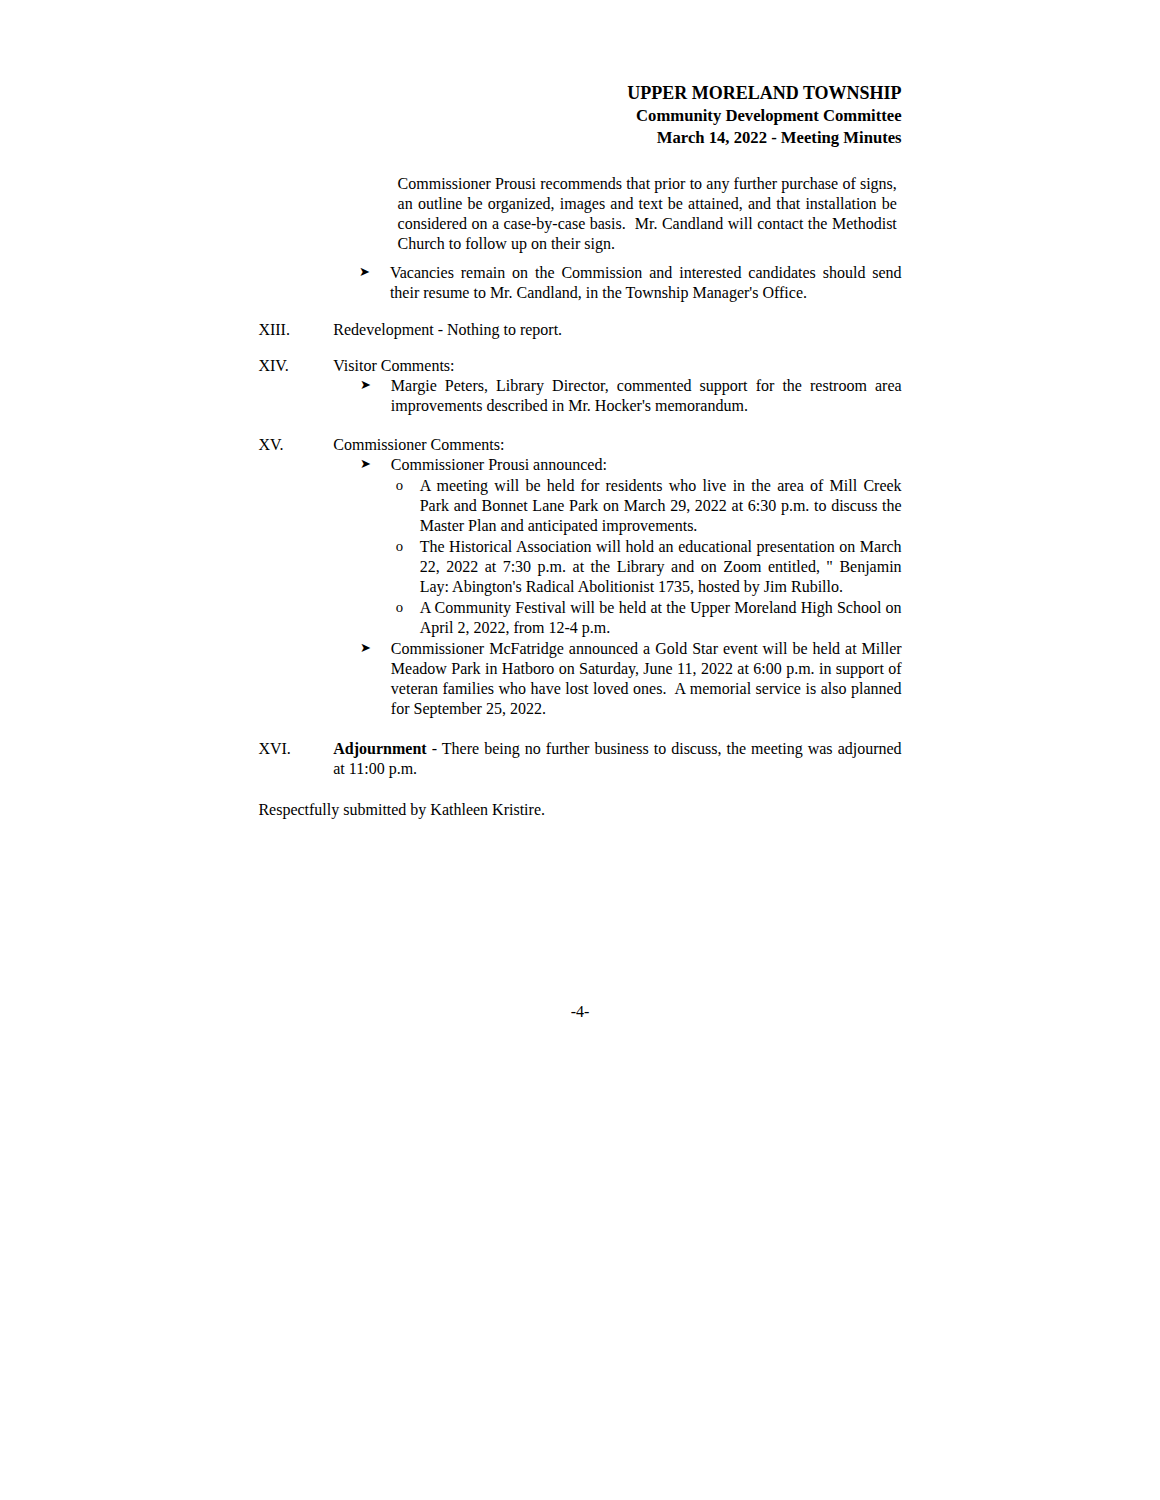UPPER MORELAND TOWNSHIP
Community Development Committee
March 14, 2022 - Meeting Minutes
Commissioner Prousi recommends that prior to any further purchase of signs, an outline be organized, images and text be attained, and that installation be considered on a case-by-case basis. Mr. Candland will contact the Methodist Church to follow up on their sign.
Vacancies remain on the Commission and interested candidates should send their resume to Mr. Candland, in the Township Manager's Office.
XIII.
Redevelopment - Nothing to report.
XIV.
Visitor Comments:
Margie Peters, Library Director, commented support for the restroom area improvements described in Mr. Hocker's memorandum.
XV.
Commissioner Comments:
Commissioner Prousi announced:
A meeting will be held for residents who live in the area of Mill Creek Park and Bonnet Lane Park on March 29, 2022 at 6:30 p.m. to discuss the Master Plan and anticipated improvements.
The Historical Association will hold an educational presentation on March 22, 2022 at 7:30 p.m. at the Library and on Zoom entitled, " Benjamin Lay: Abington's Radical Abolitionist 1735, hosted by Jim Rubillo.
A Community Festival will be held at the Upper Moreland High School on April 2, 2022, from 12-4 p.m.
Commissioner McFatridge announced a Gold Star event will be held at Miller Meadow Park in Hatboro on Saturday, June 11, 2022 at 6:00 p.m. in support of veteran families who have lost loved ones. A memorial service is also planned for September 25, 2022.
XVI.
Adjournment - There being no further business to discuss, the meeting was adjourned at 11:00 p.m.
Respectfully submitted by Kathleen Kristire.
-4-